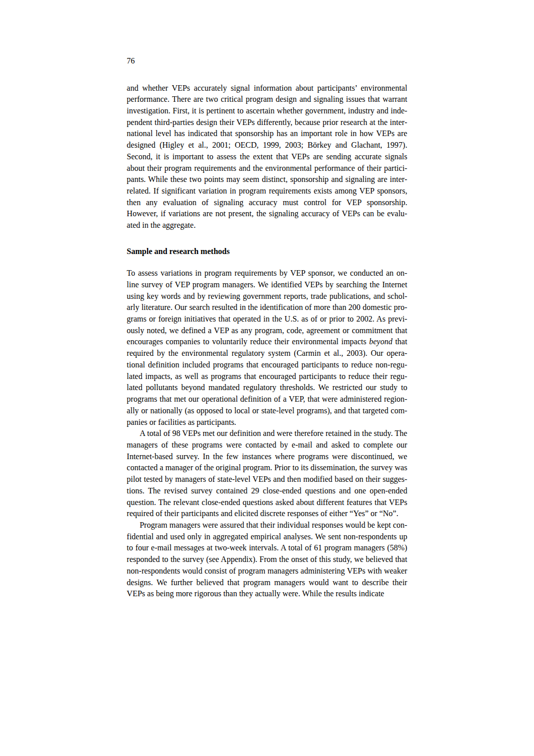76
and whether VEPs accurately signal information about participants’ environmental performance. There are two critical program design and signaling issues that warrant investigation. First, it is pertinent to ascertain whether government, industry and independent third-parties design their VEPs differently, because prior research at the international level has indicated that sponsorship has an important role in how VEPs are designed (Higley et al., 2001; OECD, 1999, 2003; Börkey and Glachant, 1997). Second, it is important to assess the extent that VEPs are sending accurate signals about their program requirements and the environmental performance of their participants. While these two points may seem distinct, sponsorship and signaling are interrelated. If significant variation in program requirements exists among VEP sponsors, then any evaluation of signaling accuracy must control for VEP sponsorship. However, if variations are not present, the signaling accuracy of VEPs can be evaluated in the aggregate.
Sample and research methods
To assess variations in program requirements by VEP sponsor, we conducted an on-line survey of VEP program managers. We identified VEPs by searching the Internet using key words and by reviewing government reports, trade publications, and scholarly literature. Our search resulted in the identification of more than 200 domestic programs or foreign initiatives that operated in the U.S. as of or prior to 2002. As previously noted, we defined a VEP as any program, code, agreement or commitment that encourages companies to voluntarily reduce their environmental impacts beyond that required by the environmental regulatory system (Carmin et al., 2003). Our operational definition included programs that encouraged participants to reduce non-regulated impacts, as well as programs that encouraged participants to reduce their regulated pollutants beyond mandated regulatory thresholds. We restricted our study to programs that met our operational definition of a VEP, that were administered regionally or nationally (as opposed to local or state-level programs), and that targeted companies or facilities as participants.
A total of 98 VEPs met our definition and were therefore retained in the study. The managers of these programs were contacted by e-mail and asked to complete our Internet-based survey. In the few instances where programs were discontinued, we contacted a manager of the original program. Prior to its dissemination, the survey was pilot tested by managers of state-level VEPs and then modified based on their suggestions. The revised survey contained 29 close-ended questions and one open-ended question. The relevant close-ended questions asked about different features that VEPs required of their participants and elicited discrete responses of either “Yes” or “No”.
Program managers were assured that their individual responses would be kept confidential and used only in aggregated empirical analyses. We sent non-respondents up to four e-mail messages at two-week intervals. A total of 61 program managers (58%) responded to the survey (see Appendix). From the onset of this study, we believed that non-respondents would consist of program managers administering VEPs with weaker designs. We further believed that program managers would want to describe their VEPs as being more rigorous than they actually were. While the results indicate